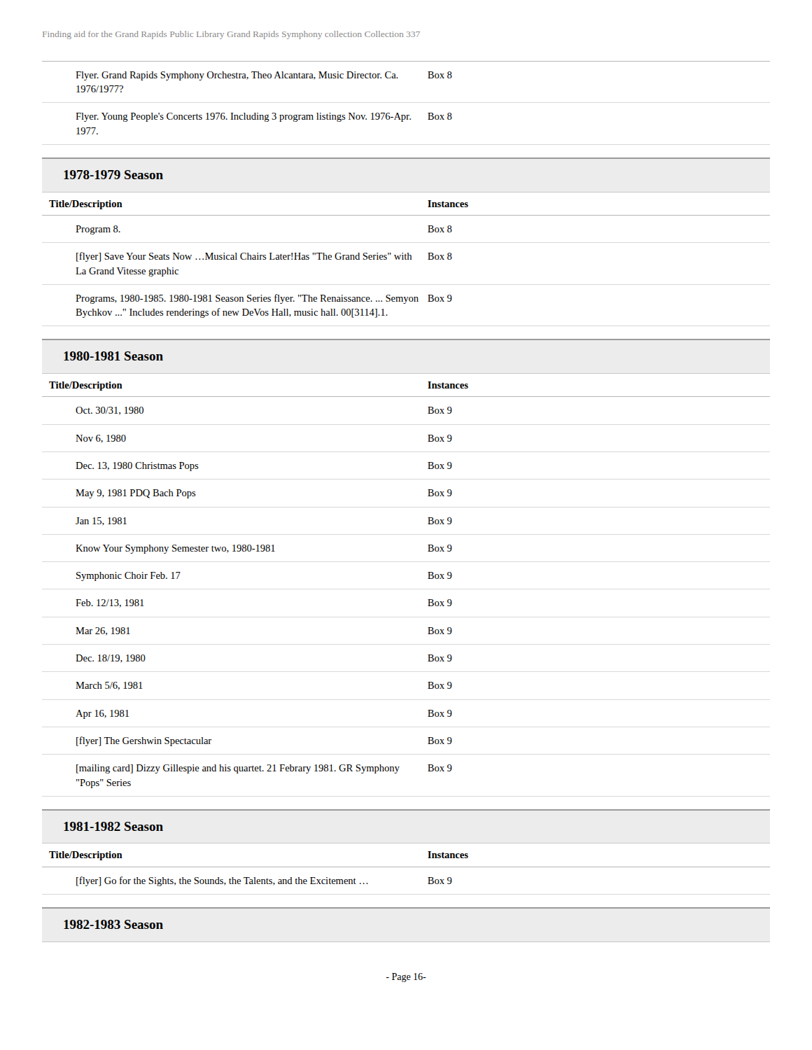Finding aid for the Grand Rapids Public Library Grand Rapids Symphony collection Collection 337
| Flyer. Grand Rapids Symphony Orchestra, Theo Alcantara, Music Director. Ca. 1976/1977? | Box 8 |
| Flyer. Young People's Concerts 1976. Including 3 program listings Nov. 1976-Apr. 1977. | Box 8 |
1978-1979 Season
| Title/Description | Instances |
| --- | --- |
| Program 8. | Box 8 |
| [flyer] Save Your Seats Now …Musical Chairs Later!Has "The Grand Series" with La Grand Vitesse graphic | Box 8 |
| Programs, 1980-1985. 1980-1981 Season Series flyer. "The Renaissance. ... Semyon Bychkov ..." Includes renderings of new DeVos Hall, music hall. 00[3114].1. | Box 9 |
1980-1981 Season
| Title/Description | Instances |
| --- | --- |
| Oct. 30/31, 1980 | Box 9 |
| Nov 6, 1980 | Box 9 |
| Dec. 13, 1980 Christmas Pops | Box 9 |
| May 9, 1981 PDQ Bach Pops | Box 9 |
| Jan 15, 1981 | Box 9 |
| Know Your Symphony Semester two, 1980-1981 | Box 9 |
| Symphonic Choir Feb. 17 | Box 9 |
| Feb. 12/13, 1981 | Box 9 |
| Mar 26, 1981 | Box 9 |
| Dec. 18/19, 1980 | Box 9 |
| March 5/6, 1981 | Box 9 |
| Apr 16, 1981 | Box 9 |
| [flyer] The Gershwin Spectacular | Box 9 |
| [mailing card] Dizzy Gillespie and his quartet. 21 Febrary 1981. GR Symphony "Pops" Series | Box 9 |
1981-1982 Season
| Title/Description | Instances |
| --- | --- |
| [flyer] Go for the Sights, the Sounds, the Talents, and the Excitement … | Box 9 |
1982-1983 Season
- Page 16-